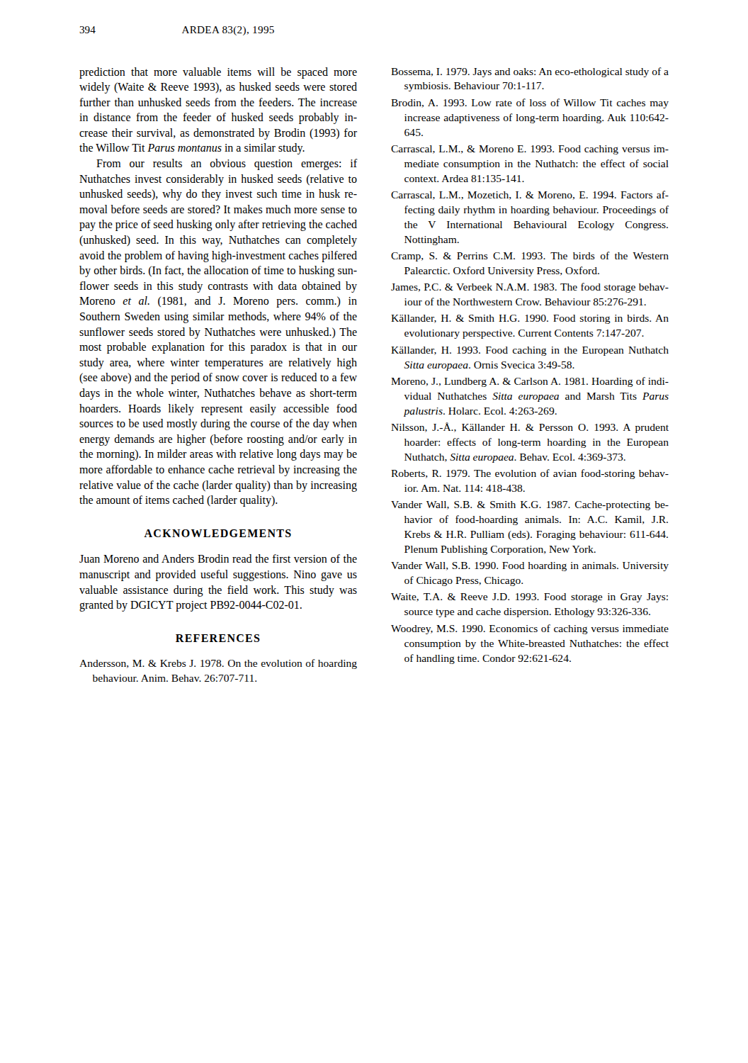394 ARDEA 83(2), 1995
prediction that more valuable items will be spaced more widely (Waite & Reeve 1993), as husked seeds were stored further than unhusked seeds from the feeders. The increase in distance from the feeder of husked seeds probably increase their survival, as demonstrated by Brodin (1993) for the Willow Tit Parus montanus in a similar study.
From our results an obvious question emerges: if Nuthatches invest considerably in husked seeds (relative to unhusked seeds), why do they invest such time in husk removal before seeds are stored? It makes much more sense to pay the price of seed husking only after retrieving the cached (unhusked) seed. In this way, Nuthatches can completely avoid the problem of having high-investment caches pilfered by other birds. (In fact, the allocation of time to husking sunflower seeds in this study contrasts with data obtained by Moreno et al. (1981, and J. Moreno pers. comm.) in Southern Sweden using similar methods, where 94% of the sunflower seeds stored by Nuthatches were unhusked.) The most probable explanation for this paradox is that in our study area, where winter temperatures are relatively high (see above) and the period of snow cover is reduced to a few days in the whole winter, Nuthatches behave as short-term hoarders. Hoards likely represent easily accessible food sources to be used mostly during the course of the day when energy demands are higher (before roosting and/or early in the morning). In milder areas with relative long days may be more affordable to enhance cache retrieval by increasing the relative value of the cache (larder quality) than by increasing the amount of items cached (larder quality).
ACKNOWLEDGEMENTS
Juan Moreno and Anders Brodin read the first version of the manuscript and provided useful suggestions. Nino gave us valuable assistance during the field work. This study was granted by DGICYT project PB92-0044-C02-01.
REFERENCES
Andersson, M. & Krebs J. 1978. On the evolution of hoarding behaviour. Anim. Behav. 26:707-711.
Bossema, I. 1979. Jays and oaks: An eco-ethological study of a symbiosis. Behaviour 70:1-117.
Brodin, A. 1993. Low rate of loss of Willow Tit caches may increase adaptiveness of long-term hoarding. Auk 110:642-645.
Carrascal, L.M., & Moreno E. 1993. Food caching versus immediate consumption in the Nuthatch: the effect of social context. Ardea 81:135-141.
Carrascal, L.M., Mozetich, I. & Moreno, E. 1994. Factors affecting daily rhythm in hoarding behaviour. Proceedings of the V International Behavioural Ecology Congress. Nottingham.
Cramp, S. & Perrins C.M. 1993. The birds of the Western Palearctic. Oxford University Press, Oxford.
James, P.C. & Verbeek N.A.M. 1983. The food storage behaviour of the Northwestern Crow. Behaviour 85:276-291.
Källander, H. & Smith H.G. 1990. Food storing in birds. An evolutionary perspective. Current Contents 7:147-207.
Källander, H. 1993. Food caching in the European Nuthatch Sitta europaea. Ornis Svecica 3:49-58.
Moreno, J., Lundberg A. & Carlson A. 1981. Hoarding of individual Nuthatches Sitta europaea and Marsh Tits Parus palustris. Holarc. Ecol. 4:263-269.
Nilsson, J.-Å., Källander H. & Persson O. 1993. A prudent hoarder: effects of long-term hoarding in the European Nuthatch, Sitta europaea. Behav. Ecol. 4:369-373.
Roberts, R. 1979. The evolution of avian food-storing behavior. Am. Nat. 114: 418-438.
Vander Wall, S.B. & Smith K.G. 1987. Cache-protecting behavior of food-hoarding animals. In: A.C. Kamil, J.R. Krebs & H.R. Pulliam (eds). Foraging behaviour: 611-644. Plenum Publishing Corporation, New York.
Vander Wall, S.B. 1990. Food hoarding in animals. University of Chicago Press, Chicago.
Waite, T.A. & Reeve J.D. 1993. Food storage in Gray Jays: source type and cache dispersion. Ethology 93:326-336.
Woodrey, M.S. 1990. Economics of caching versus immediate consumption by the White-breasted Nuthatches: the effect of handling time. Condor 92:621-624.